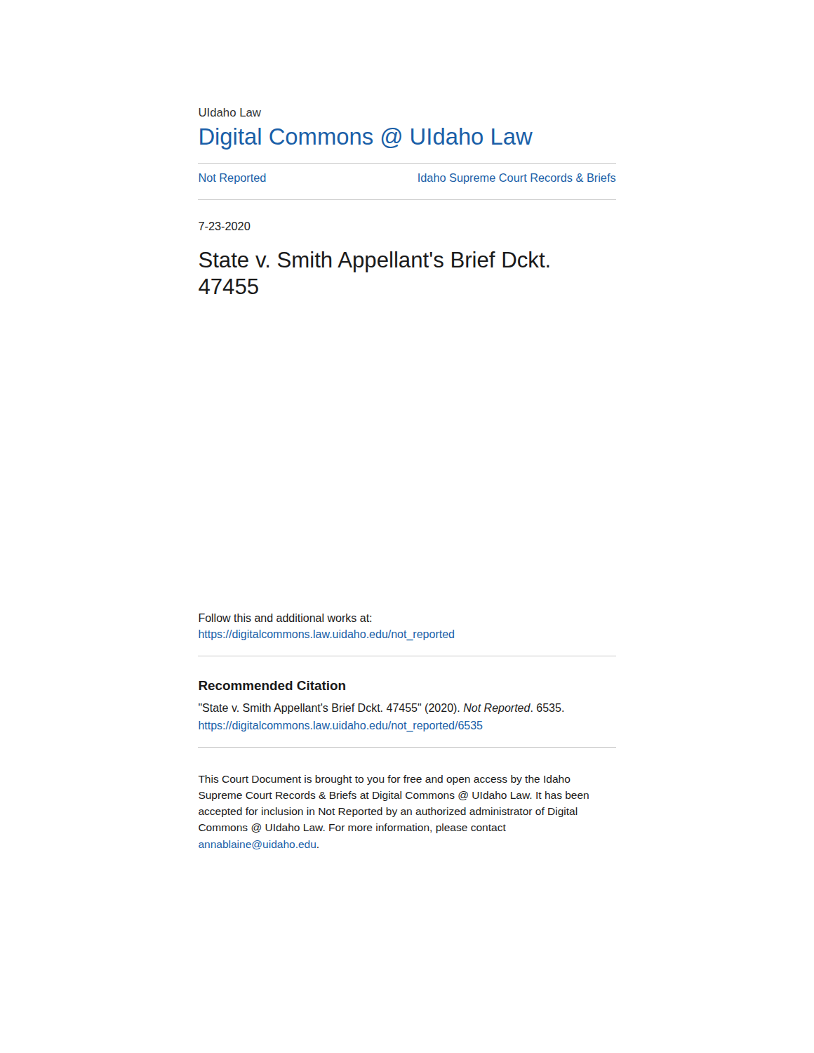UIdaho Law
Digital Commons @ UIdaho Law
Not Reported
Idaho Supreme Court Records & Briefs
7-23-2020
State v. Smith Appellant's Brief Dckt. 47455
Follow this and additional works at: https://digitalcommons.law.uidaho.edu/not_reported
Recommended Citation
"State v. Smith Appellant's Brief Dckt. 47455" (2020). Not Reported. 6535.
https://digitalcommons.law.uidaho.edu/not_reported/6535
This Court Document is brought to you for free and open access by the Idaho Supreme Court Records & Briefs at Digital Commons @ UIdaho Law. It has been accepted for inclusion in Not Reported by an authorized administrator of Digital Commons @ UIdaho Law. For more information, please contact annablaine@uidaho.edu.